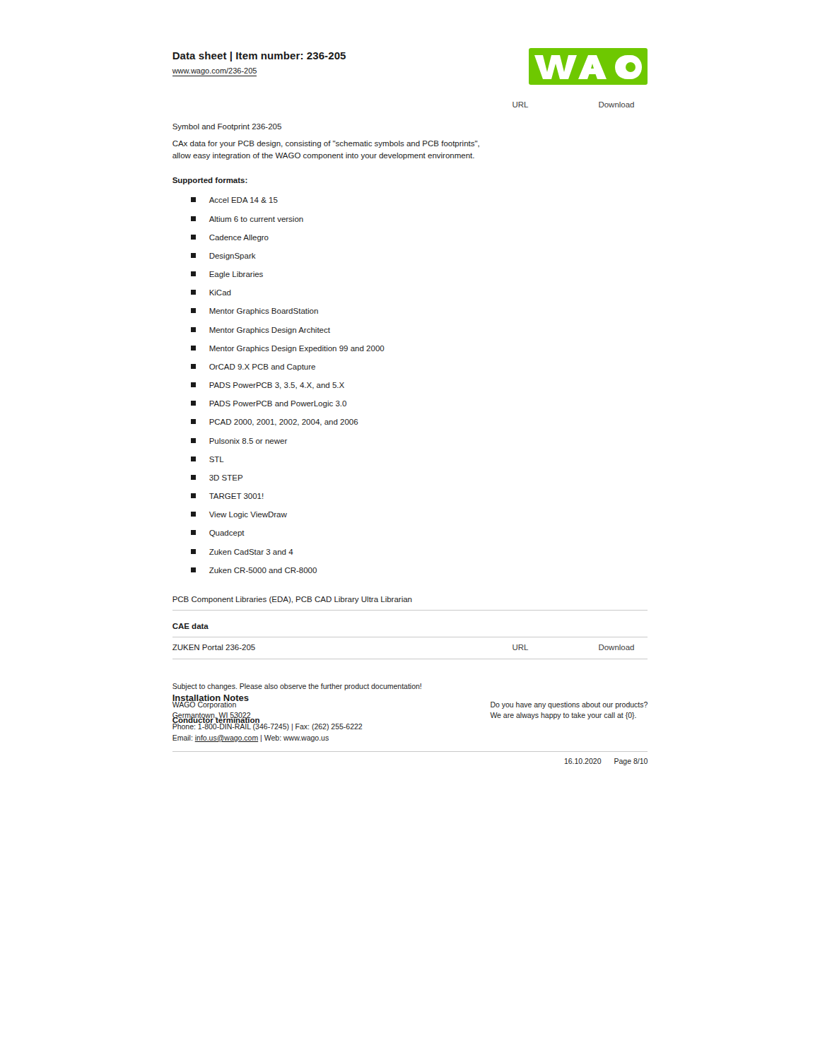Data sheet | Item number: 236-205
www.wago.com/236-205
URL Download
Symbol and Footprint 236-205
CAx data for your PCB design, consisting of "schematic symbols and PCB footprints",
allow easy integration of the WAGO component into your development environment.
Supported formats:
Accel EDA 14 & 15
Altium 6 to current version
Cadence Allegro
DesignSpark
Eagle Libraries
KiCad
Mentor Graphics BoardStation
Mentor Graphics Design Architect
Mentor Graphics Design Expedition 99 and 2000
OrCAD 9.X PCB and Capture
PADS PowerPCB 3, 3.5, 4.X, and 5.X
PADS PowerPCB and PowerLogic 3.0
PCAD 2000, 2001, 2002, 2004, and 2006
Pulsonix 8.5 or newer
STL
3D STEP
TARGET 3001!
View Logic ViewDraw
Quadcept
Zuken CadStar 3 and 4
Zuken CR-5000 and CR-8000
PCB Component Libraries (EDA), PCB CAD Library Ultra Librarian
CAE data
ZUKEN Portal 236-205
URL Download
Installation Notes
Conductor termination
Subject to changes. Please also observe the further product documentation!
WAGO Corporation
Germantown, WI 53022
Phone: 1-800-DIN-RAIL (346-7245) | Fax: (262) 255-6222
Email: info.us@wago.com | Web: www.wago.us
Do you have any questions about our products?
We are always happy to take your call at {0}.
16.10.2020 Page 8/10